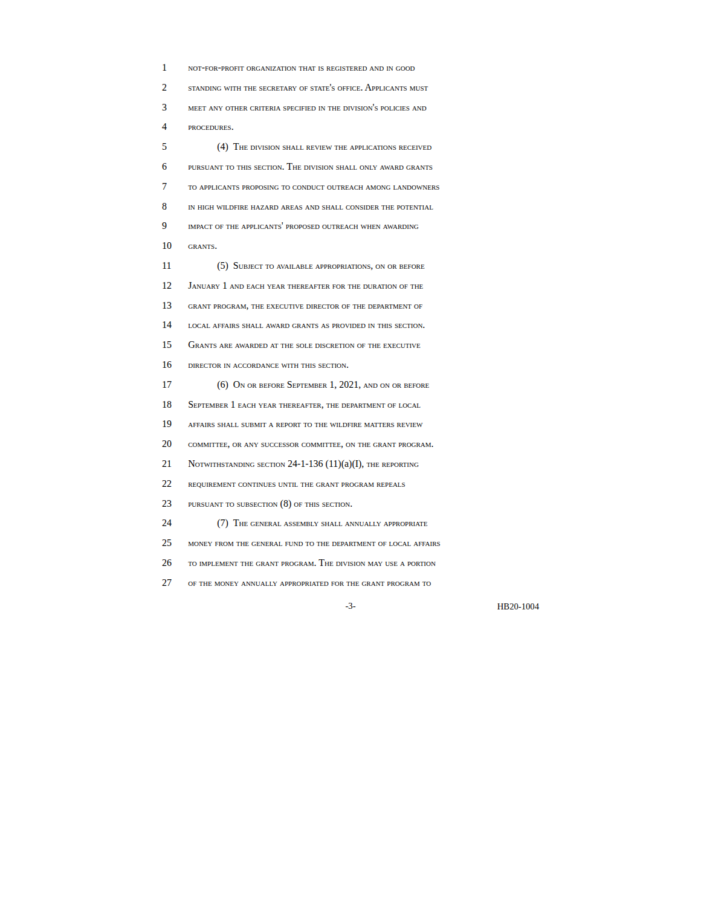| 1 | not-for-profit organization that is registered and in good |
| 2 | standing with the secretary of state's office. Applicants must |
| 3 | meet any other criteria specified in the division's policies and |
| 4 | procedures. |
| 5 | (4) The division shall review the applications received |
| 6 | pursuant to this section. The division shall only award grants |
| 7 | to applicants proposing to conduct outreach among landowners |
| 8 | in high wildfire hazard areas and shall consider the potential |
| 9 | impact of the applicants' proposed outreach when awarding |
| 10 | grants. |
| 11 | (5) Subject to available appropriations, on or before |
| 12 | January 1 and each year thereafter for the duration of the |
| 13 | grant program, the executive director of the department of |
| 14 | local affairs shall award grants as provided in this section. |
| 15 | Grants are awarded at the sole discretion of the executive |
| 16 | director in accordance with this section. |
| 17 | (6) On or before September 1, 2021, and on or before |
| 18 | September 1 each year thereafter, the department of local |
| 19 | affairs shall submit a report to the wildfire matters review |
| 20 | committee, or any successor committee, on the grant program. |
| 21 | Notwithstanding section 24-1-136 (11)(a)(I), the reporting |
| 22 | requirement continues until the grant program repeals |
| 23 | pursuant to subsection (8) of this section. |
| 24 | (7) The general assembly shall annually appropriate |
| 25 | money from the general fund to the department of local affairs |
| 26 | to implement the grant program. The division may use a portion |
| 27 | of the money annually appropriated for the grant program to |
-3-
HB20-1004